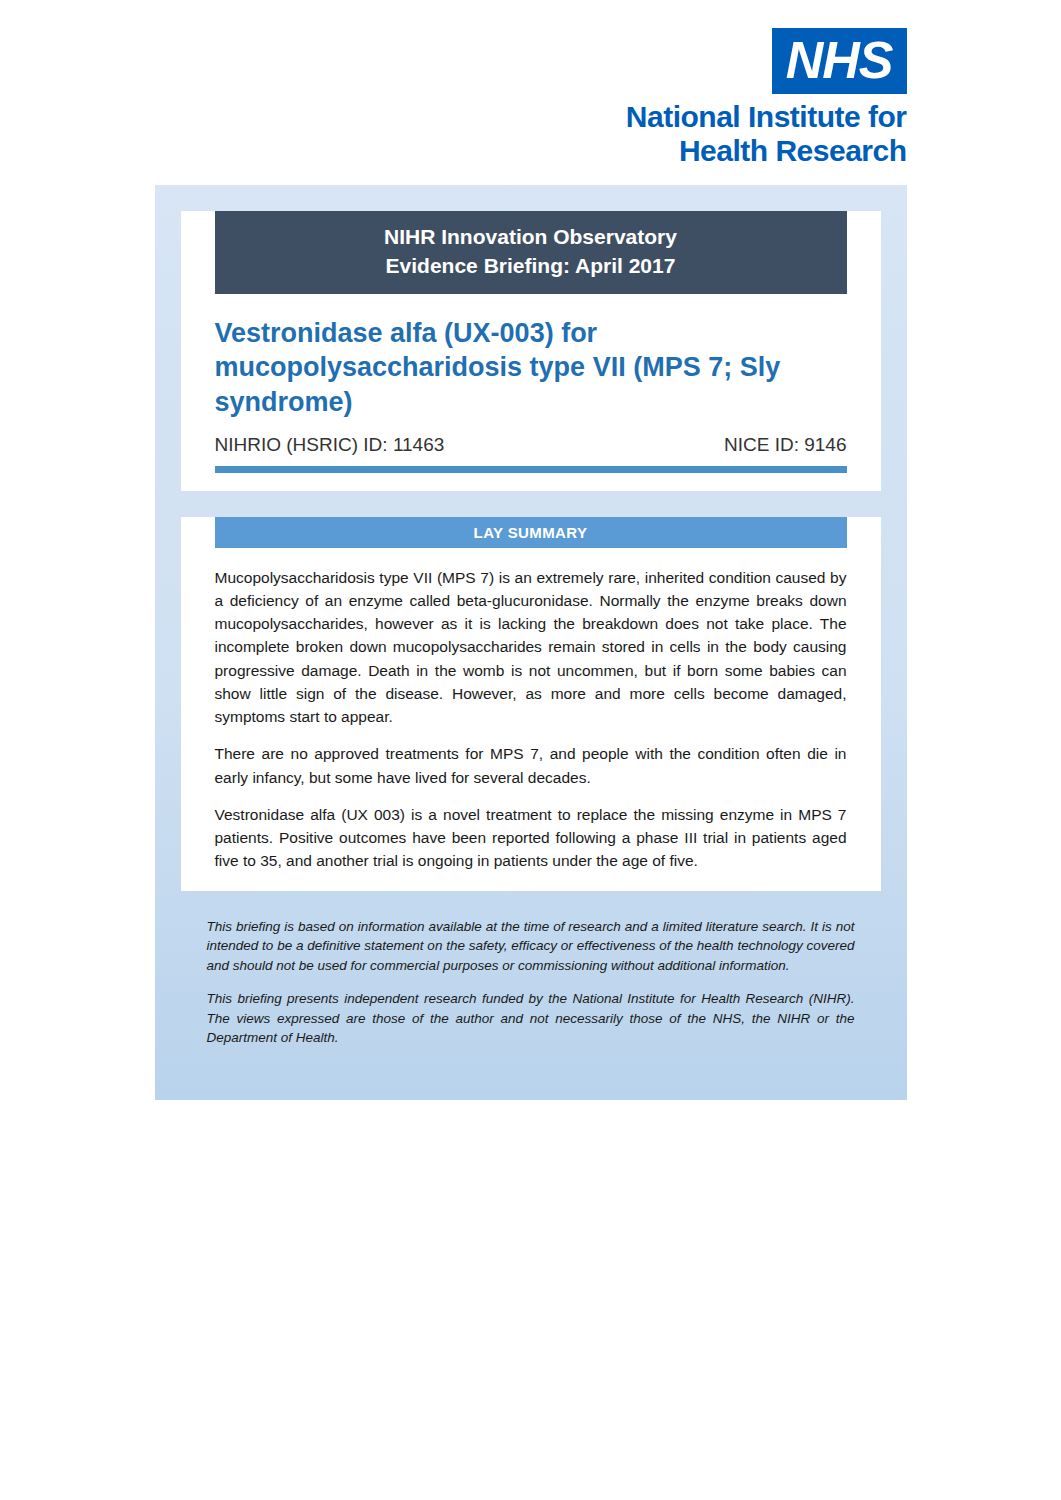NHS
National Institute for
Health Research
NIHR Innovation Observatory
Evidence Briefing: April 2017
Vestronidase alfa (UX-003) for mucopolysaccharidosis type VII (MPS 7; Sly syndrome)
NIHRIO (HSRIC) ID: 11463 NICE ID: 9146
LAY SUMMARY
Mucopolysaccharidosis type VII (MPS 7) is an extremely rare, inherited condition caused by a deficiency of an enzyme called beta-glucuronidase. Normally the enzyme breaks down mucopolysaccharides, however as it is lacking the breakdown does not take place. The incomplete broken down mucopolysaccharides remain stored in cells in the body causing progressive damage. Death in the womb is not uncommen, but if born some babies can show little sign of the disease. However, as more and more cells become damaged, symptoms start to appear.
There are no approved treatments for MPS 7, and people with the condition often die in early infancy, but some have lived for several decades.
Vestronidase alfa (UX 003) is a novel treatment to replace the missing enzyme in MPS 7 patients. Positive outcomes have been reported following a phase III trial in patients aged five to 35, and another trial is ongoing in patients under the age of five.
This briefing is based on information available at the time of research and a limited literature search. It is not intended to be a definitive statement on the safety, efficacy or effectiveness of the health technology covered and should not be used for commercial purposes or commissioning without additional information.
This briefing presents independent research funded by the National Institute for Health Research (NIHR). The views expressed are those of the author and not necessarily those of the NHS, the NIHR or the Department of Health.